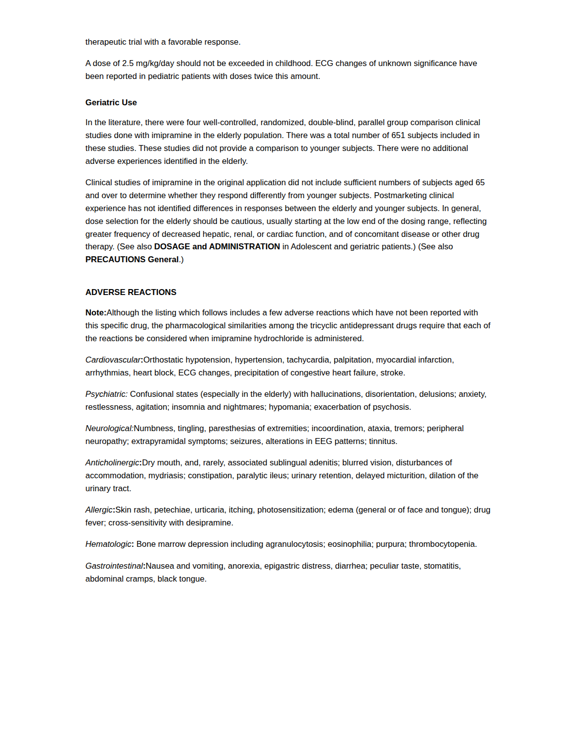therapeutic trial with a favorable response.
A dose of 2.5 mg/kg/day should not be exceeded in childhood. ECG changes of unknown significance have been reported in pediatric patients with doses twice this amount.
Geriatric Use
In the literature, there were four well-controlled, randomized, double-blind, parallel group comparison clinical studies done with imipramine in the elderly population. There was a total number of 651 subjects included in these studies. These studies did not provide a comparison to younger subjects. There were no additional adverse experiences identified in the elderly.
Clinical studies of imipramine in the original application did not include sufficient numbers of subjects aged 65 and over to determine whether they respond differently from younger subjects. Postmarketing clinical experience has not identified differences in responses between the elderly and younger subjects. In general, dose selection for the elderly should be cautious, usually starting at the low end of the dosing range, reflecting greater frequency of decreased hepatic, renal, or cardiac function, and of concomitant disease or other drug therapy. (See also DOSAGE and ADMINISTRATION in Adolescent and geriatric patients.) (See also PRECAUTIONS General.)
ADVERSE REACTIONS
Note: Although the listing which follows includes a few adverse reactions which have not been reported with this specific drug, the pharmacological similarities among the tricyclic antidepressant drugs require that each of the reactions be considered when imipramine hydrochloride is administered.
Cardiovascular: Orthostatic hypotension, hypertension, tachycardia, palpitation, myocardial infarction, arrhythmias, heart block, ECG changes, precipitation of congestive heart failure, stroke.
Psychiatric: Confusional states (especially in the elderly) with hallucinations, disorientation, delusions; anxiety, restlessness, agitation; insomnia and nightmares; hypomania; exacerbation of psychosis.
Neurological: Numbness, tingling, paresthesias of extremities; incoordination, ataxia, tremors; peripheral neuropathy; extrapyramidal symptoms; seizures, alterations in EEG patterns; tinnitus.
Anticholinergic: Dry mouth, and, rarely, associated sublingual adenitis; blurred vision, disturbances of accommodation, mydriasis; constipation, paralytic ileus; urinary retention, delayed micturition, dilation of the urinary tract.
Allergic: Skin rash, petechiae, urticaria, itching, photosensitization; edema (general or of face and tongue); drug fever; cross-sensitivity with desipramine.
Hematologic: Bone marrow depression including agranulocytosis; eosinophilia; purpura; thrombocytopenia.
Gastrointestinal: Nausea and vomiting, anorexia, epigastric distress, diarrhea; peculiar taste, stomatitis, abdominal cramps, black tongue.